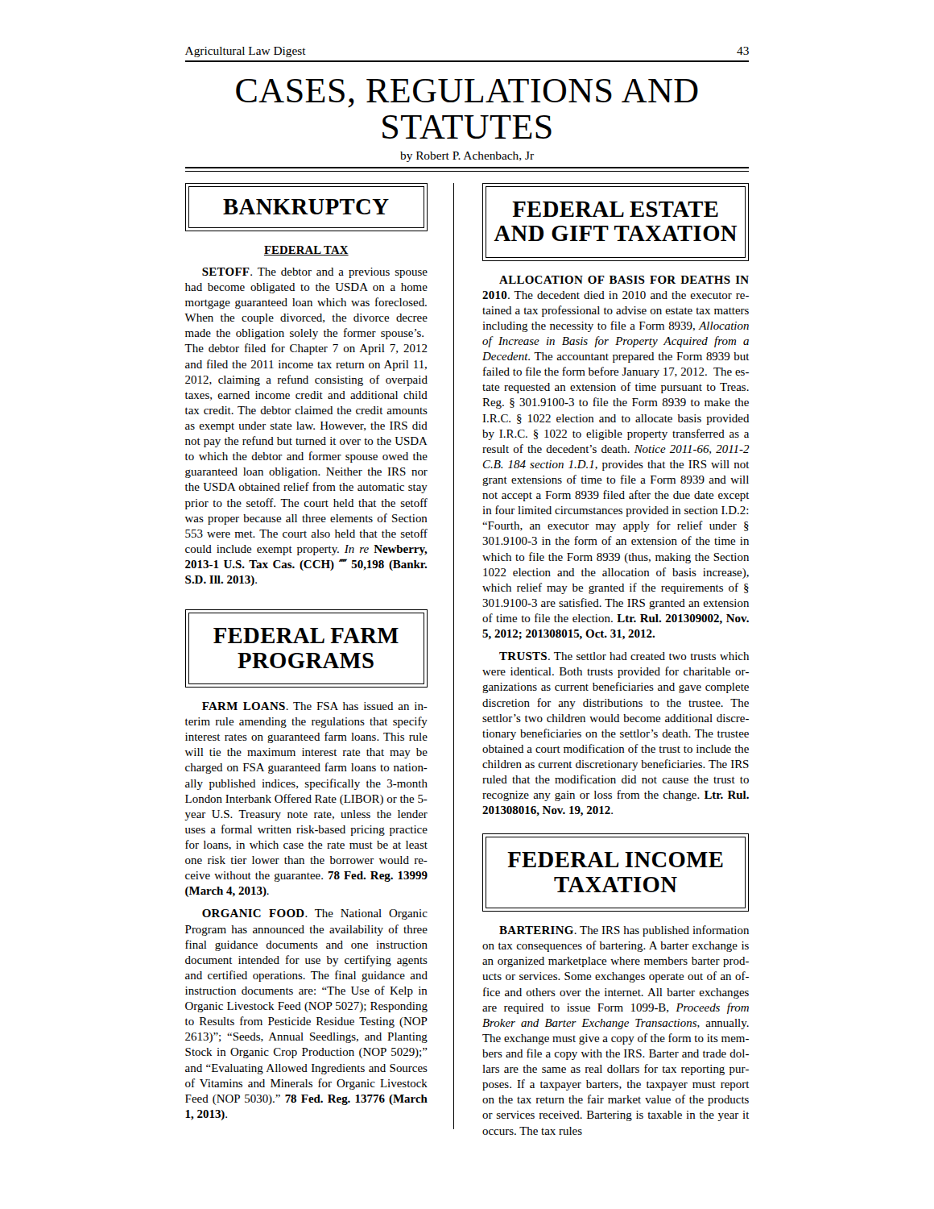Agricultural Law Digest 43
CASES, REGULATIONS AND STATUTES
by Robert P. Achenbach, Jr
BANKRUPTCY
FEDERAL TAX
SETOFF. The debtor and a previous spouse had become obligated to the USDA on a home mortgage guaranteed loan which was foreclosed. When the couple divorced, the divorce decree made the obligation solely the former spouse’s. The debtor filed for Chapter 7 on April 7, 2012 and filed the 2011 income tax return on April 11, 2012, claiming a refund consisting of overpaid taxes, earned income credit and additional child tax credit. The debtor claimed the credit amounts as exempt under state law. However, the IRS did not pay the refund but turned it over to the USDA to which the debtor and former spouse owed the guaranteed loan obligation. Neither the IRS nor the USDA obtained relief from the automatic stay prior to the setoff. The court held that the setoff was proper because all three elements of Section 553 were met. The court also held that the setoff could include exempt property. In re Newberry, 2013-1 U.S. Tax Cas. (CCH) ⁗ 50,198 (Bankr. S.D. Ill. 2013).
FEDERAL FARM
PROGRAMS
FARM LOANS. The FSA has issued an interim rule amending the regulations that specify interest rates on guaranteed farm loans. This rule will tie the maximum interest rate that may be charged on FSA guaranteed farm loans to nationally published indices, specifically the 3-month London Interbank Offered Rate (LIBOR) or the 5-year U.S. Treasury note rate, unless the lender uses a formal written risk-based pricing practice for loans, in which case the rate must be at least one risk tier lower than the borrower would receive without the guarantee. 78 Fed. Reg. 13999 (March 4, 2013).
ORGANIC FOOD. The National Organic Program has announced the availability of three final guidance documents and one instruction document intended for use by certifying agents and certified operations. The final guidance and instruction documents are: “The Use of Kelp in Organic Livestock Feed (NOP 5027); Responding to Results from Pesticide Residue Testing (NOP 2613)”; “Seeds, Annual Seedlings, and Planting Stock in Organic Crop Production (NOP 5029);” and “Evaluating Allowed Ingredients and Sources of Vitamins and Minerals for Organic Livestock Feed (NOP 5030).” 78 Fed. Reg. 13776 (March 1, 2013).
FEDERAL ESTATE
AND GIFT TAXATION
ALLOCATION OF BASIS FOR DEATHS IN 2010. The decedent died in 2010 and the executor retained a tax professional to advise on estate tax matters including the necessity to file a Form 8939, Allocation of Increase in Basis for Property Acquired from a Decedent. The accountant prepared the Form 8939 but failed to file the form before January 17, 2012. The estate requested an extension of time pursuant to Treas. Reg. § 301.9100-3 to file the Form 8939 to make the I.R.C. § 1022 election and to allocate basis provided by I.R.C. § 1022 to eligible property transferred as a result of the decedent’s death. Notice 2011-66, 2011-2 C.B. 184 section 1.D.1, provides that the IRS will not grant extensions of time to file a Form 8939 and will not accept a Form 8939 filed after the due date except in four limited circumstances provided in section I.D.2: “Fourth, an executor may apply for relief under § 301.9100-3 in the form of an extension of the time in which to file the Form 8939 (thus, making the Section 1022 election and the allocation of basis increase), which relief may be granted if the requirements of § 301.9100-3 are satisfied. The IRS granted an extension of time to file the election. Ltr. Rul. 201309002, Nov. 5, 2012; 201308015, Oct. 31, 2012.
TRUSTS. The settlor had created two trusts which were identical. Both trusts provided for charitable organizations as current beneficiaries and gave complete discretion for any distributions to the trustee. The settlor’s two children would become additional discretionary beneficiaries on the settlor’s death. The trustee obtained a court modification of the trust to include the children as current discretionary beneficiaries. The IRS ruled that the modification did not cause the trust to recognize any gain or loss from the change. Ltr. Rul. 201308016, Nov. 19, 2012.
FEDERAL INCOME
TAXATION
BARTERING. The IRS has published information on tax consequences of bartering. A barter exchange is an organized marketplace where members barter products or services. Some exchanges operate out of an office and others over the internet. All barter exchanges are required to issue Form 1099-B, Proceeds from Broker and Barter Exchange Transactions, annually. The exchange must give a copy of the form to its members and file a copy with the IRS. Barter and trade dollars are the same as real dollars for tax reporting purposes. If a taxpayer barters, the taxpayer must report on the tax return the fair market value of the products or services received. Bartering is taxable in the year it occurs. The tax rules